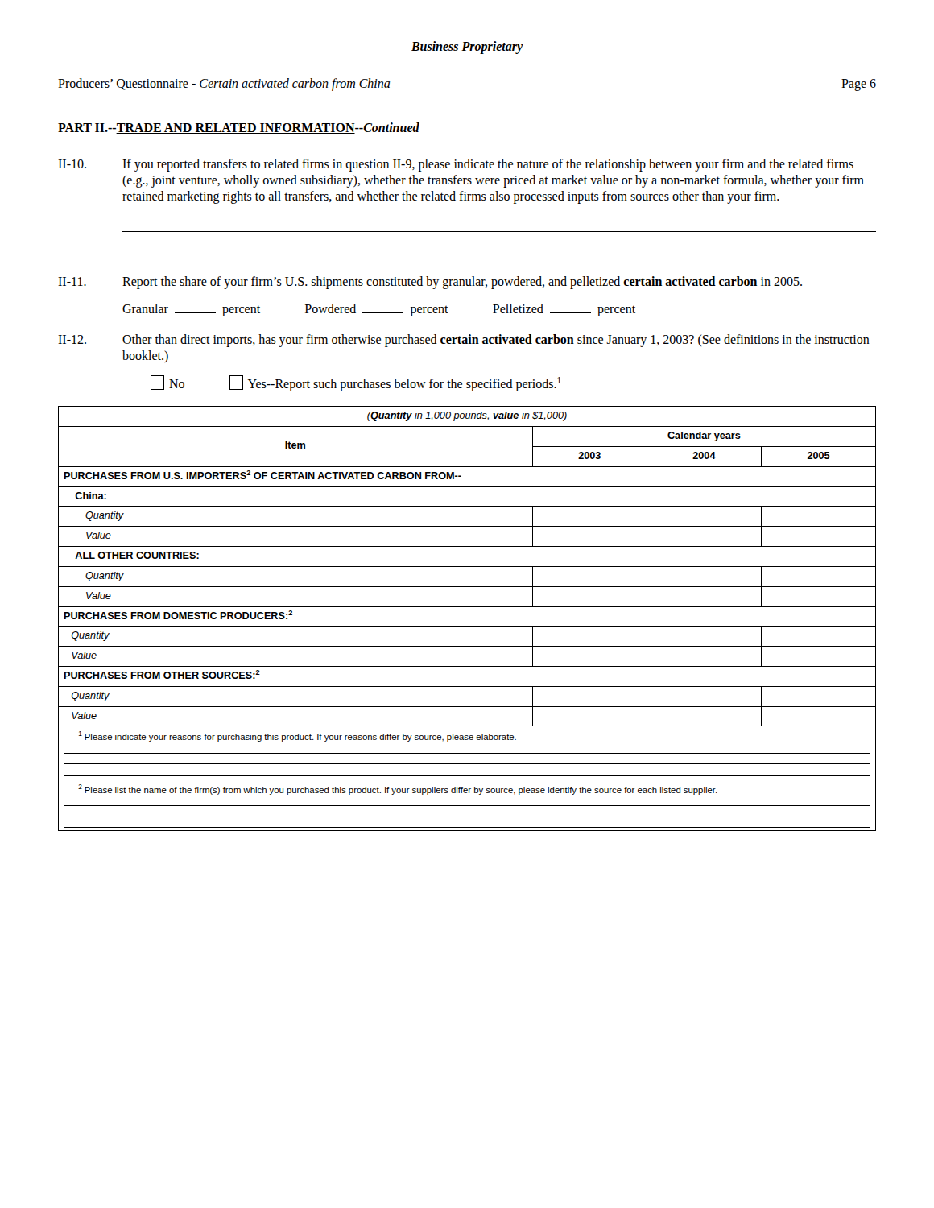Business Proprietary
Producers’ Questionnaire - Certain activated carbon from China
Page 6
PART II.--TRADE AND RELATED INFORMATION--Continued
II-10.
If you reported transfers to related firms in question II-9, please indicate the nature of the relationship between your firm and the related firms (e.g., joint venture, wholly owned subsidiary), whether the transfers were priced at market value or by a non-market formula, whether your firm retained marketing rights to all transfers, and whether the related firms also processed inputs from sources other than your firm.
II-11.
Report the share of your firm’s U.S. shipments constituted by granular, powdered, and pelletized certain activated carbon in 2005.
Granular percent Powdered percent Pelletized percent
II-12.
Other than direct imports, has your firm otherwise purchased certain activated carbon since January 1, 2003? (See definitions in the instruction booklet.)
No Yes--Report such purchases below for the specified periods.1
| ( Quantity in 1,000 pounds, value in $1,000) |
| Item | Calendar years |
| 2003 | 2004 | 2005 |
| PURCHASES FROM U.S. IMPORTERS 2 OF CERTAIN ACTIVATED CARBON FROM-- |
| China: |
| Quantity | | | |
| Value | | | |
| ALL OTHER COUNTRIES: |
| Quantity | | | |
| Value | | | |
| PURCHASES FROM DOMESTIC PRODUCERS: 2 |
| Quantity | | | |
| Value | | | |
| PURCHASES FROM OTHER SOURCES: 2 |
| Quantity | | | |
| Value | | | |
| 1 Please indicate your reasons for purchasing this product. If your reasons differ by source, please elaborate. 2 Please list the name of the firm(s) from which you purchased this product. If your suppliers differ by source, please identify the source for each listed supplier. |